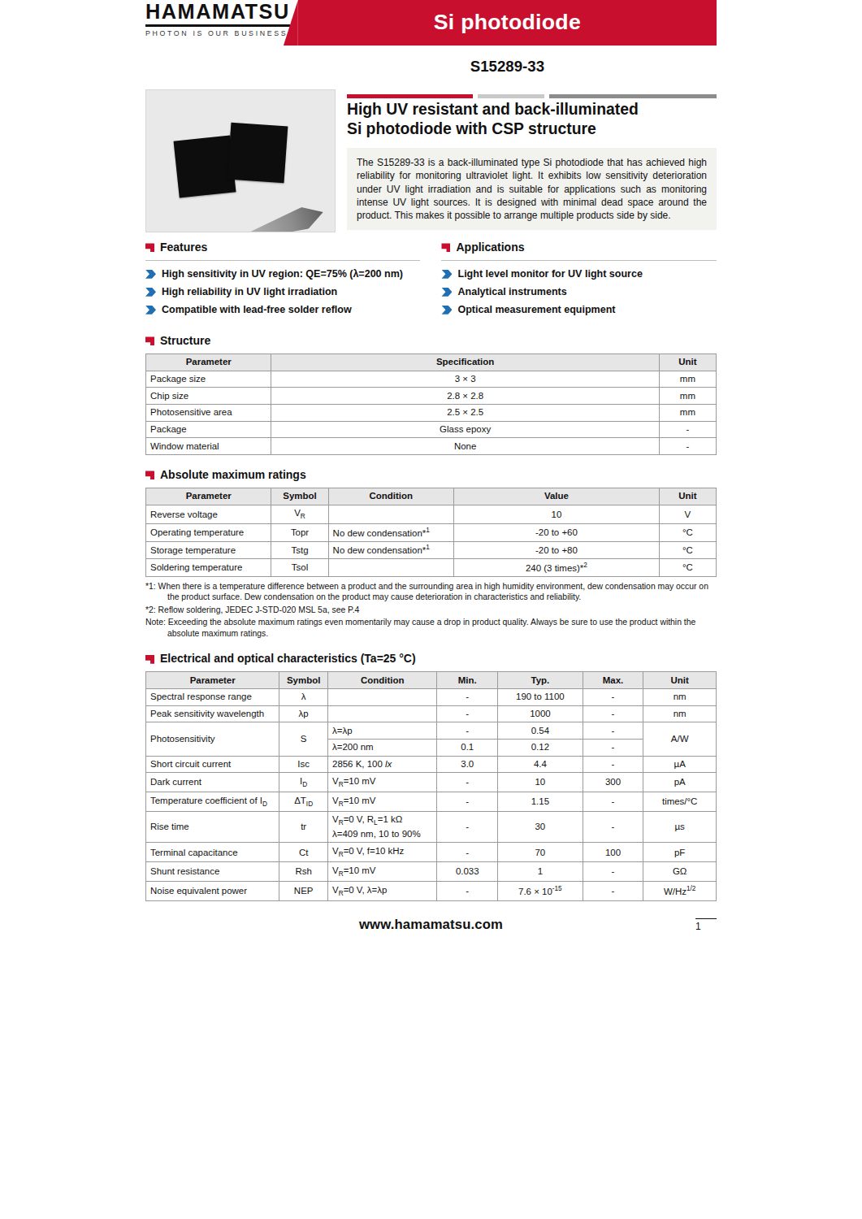HAMAMATSU
PHOTON IS OUR BUSINESS
Si photodiode
S15289-33
High UV resistant and back-illuminated
Si photodiode with CSP structure
The S15289-33 is a back-illuminated type Si photodiode that has achieved high reliability for monitoring ultraviolet light. It exhibits low sensitivity deterioration under UV light irradiation and is suitable for applications such as monitoring intense UV light sources. It is designed with minimal dead space around the product. This makes it possible to arrange multiple products side by side.
Features
High sensitivity in UV region: QE=75% (λ=200 nm)
High reliability in UV light irradiation
Compatible with lead-free solder reflow
Applications
Light level monitor for UV light source
Analytical instruments
Optical measurement equipment
Structure
| Parameter | Specification | Unit |
| --- | --- | --- |
| Package size | 3 × 3 | mm |
| Chip size | 2.8 × 2.8 | mm |
| Photosensitive area | 2.5 × 2.5 | mm |
| Package | Glass epoxy | - |
| Window material | None | - |
Absolute maximum ratings
| Parameter | Symbol | Condition | Value | Unit |
| --- | --- | --- | --- | --- |
| Reverse voltage | V R | | 10 | V |
| Operating temperature | Topr | No dew condensation* 1 | -20 to +60 | °C |
| Storage temperature | Tstg | No dew condensation* 1 | -20 to +80 | °C |
| Soldering temperature | Tsol | | 240 (3 times)* 2 | °C |
*1: When there is a temperature difference between a product and the surrounding area in high humidity environment, dew condensation may occur on the product surface. Dew condensation on the product may cause deterioration in characteristics and reliability.
*2: Reflow soldering, JEDEC J-STD-020 MSL 5a, see P.4
Note: Exceeding the absolute maximum ratings even momentarily may cause a drop in product quality. Always be sure to use the product within the absolute maximum ratings.
Electrical and optical characteristics (Ta=25 °C)
| Parameter | Symbol | Condition | Min. | Typ. | Max. | Unit |
| --- | --- | --- | --- | --- | --- | --- |
| Spectral response range | λ | | - | 190 to 1100 | - | nm |
| Peak sensitivity wavelength | λp | | - | 1000 | - | nm |
| Photosensitivity | S | λ=λp | - | 0.54 | - | A/W |
| λ=200 nm | 0.1 | 0.12 | - |
| Short circuit current | Isc | 2856 K, 100 lx | 3.0 | 4.4 | - | µA |
| Dark current | I D | V R =10 mV | - | 10 | 300 | pA |
| Temperature coefficient of I D | ΔT ID | V R =10 mV | - | 1.15 | - | times/°C |
| Rise time | tr | V R =0 V, R L =1 kΩ λ=409 nm, 10 to 90% | - | 30 | - | µs |
| Terminal capacitance | Ct | V R =0 V, f=10 kHz | - | 70 | 100 | pF |
| Shunt resistance | Rsh | V R =10 mV | 0.033 | 1 | - | GΩ |
| Noise equivalent power | NEP | V R =0 V, λ=λp | - | 7.6 × 10 -15 | - | W/Hz 1/2 |
www.hamamatsu.com
1